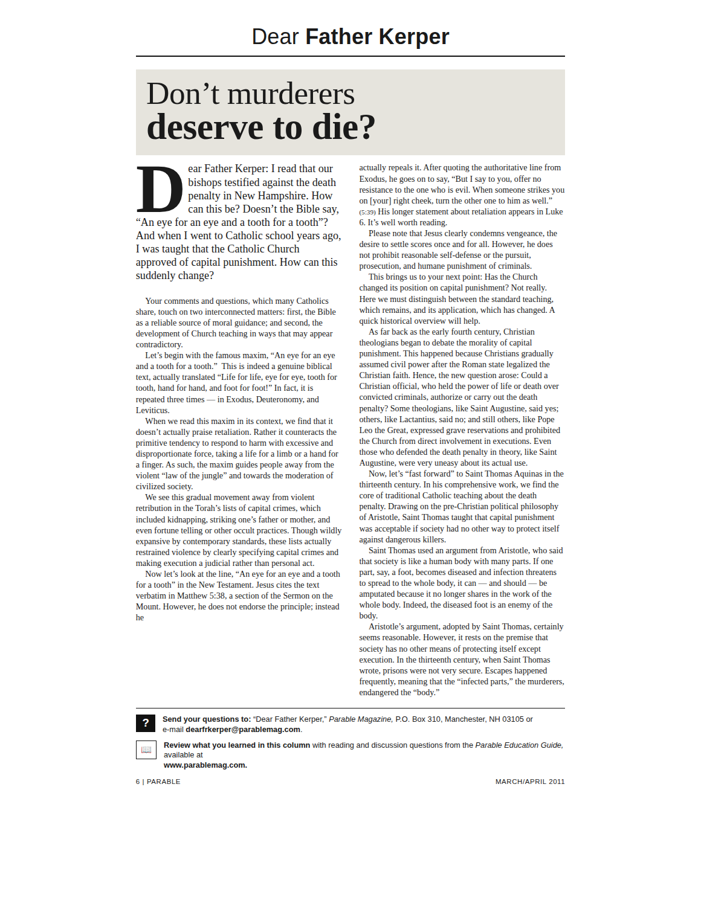Dear Father Kerper
Don’t murderers deserve to die?
D ear Father Kerper: I read that our bishops testified against the death penalty in New Hampshire. How can this be? Doesn’t the Bible say, “An eye for an eye and a tooth for a tooth”? And when I went to Catholic school years ago, I was taught that the Catholic Church approved of capital punishment. How can this suddenly change?
Your comments and questions, which many Catholics share, touch on two interconnected matters: first, the Bible as a reliable source of moral guidance; and second, the development of Church teaching in ways that may appear contradictory.
Let’s begin with the famous maxim, “An eye for an eye and a tooth for a tooth.” This is indeed a genuine biblical text, actually translated “Life for life, eye for eye, tooth for tooth, hand for hand, and foot for foot!” In fact, it is repeated three times — in Exodus, Deuteronomy, and Leviticus.
When we read this maxim in its context, we find that it doesn’t actually praise retaliation. Rather it counteracts the primitive tendency to respond to harm with excessive and disproportionate force, taking a life for a limb or a hand for a finger. As such, the maxim guides people away from the violent “law of the jungle” and towards the moderation of civilized society.
We see this gradual movement away from violent retribution in the Torah’s lists of capital crimes, which included kidnapping, striking one’s father or mother, and even fortune telling or other occult practices. Though wildly expansive by contemporary standards, these lists actually restrained violence by clearly specifying capital crimes and making execution a judicial rather than personal act.
Now let’s look at the line, “An eye for an eye and a tooth for a tooth” in the New Testament. Jesus cites the text verbatim in Matthew 5:38, a section of the Sermon on the Mount. However, he does not endorse the principle; instead he
actually repeals it. After quoting the authoritative line from Exodus, he goes on to say, “But I say to you, offer no resistance to the one who is evil. When someone strikes you on [your] right cheek, turn the other one to him as well.” (5:39) His longer statement about retaliation appears in Luke 6. It’s well worth reading.
Please note that Jesus clearly condemns vengeance, the desire to settle scores once and for all. However, he does not prohibit reasonable self-defense or the pursuit, prosecution, and humane punishment of criminals.
This brings us to your next point: Has the Church changed its position on capital punishment? Not really. Here we must distinguish between the standard teaching, which remains, and its application, which has changed. A quick historical overview will help.
As far back as the early fourth century, Christian theologians began to debate the morality of capital punishment. This happened because Christians gradually assumed civil power after the Roman state legalized the Christian faith. Hence, the new question arose: Could a Christian official, who held the power of life or death over convicted criminals, authorize or carry out the death penalty? Some theologians, like Saint Augustine, said yes; others, like Lactantius, said no; and still others, like Pope Leo the Great, expressed grave reservations and prohibited the Church from direct involvement in executions. Even those who defended the death penalty in theory, like Saint Augustine, were very uneasy about its actual use.
Now, let’s “fast forward” to Saint Thomas Aquinas in the thirteenth century. In his comprehensive work, we find the core of traditional Catholic teaching about the death penalty. Drawing on the pre-Christian political philosophy of Aristotle, Saint Thomas taught that capital punishment was acceptable if society had no other way to protect itself against dangerous killers.
Saint Thomas used an argument from Aristotle, who said that society is like a human body with many parts. If one part, say, a foot, becomes diseased and infection threatens to spread to the whole body, it can — and should — be amputated because it no longer shares in the work of the whole body. Indeed, the diseased foot is an enemy of the body.
Aristotle’s argument, adopted by Saint Thomas, certainly seems reasonable. However, it rests on the premise that society has no other means of protecting itself except execution. In the thirteenth century, when Saint Thomas wrote, prisons were not very secure. Escapes happened frequently, meaning that the “infected parts,” the murderers, endangered the “body.”
?
Send your questions to: “Dear Father Kerper,” Parable Magazine, P.O. Box 310, Manchester, NH 03105 or
e-mail dearfrkerper@parablemag.com.
📖
Review what you learned in this column with reading and discussion questions from the Parable Education Guide, available at
www.parablemag.com.
6 | PARABLE MARCH/APRIL 2011